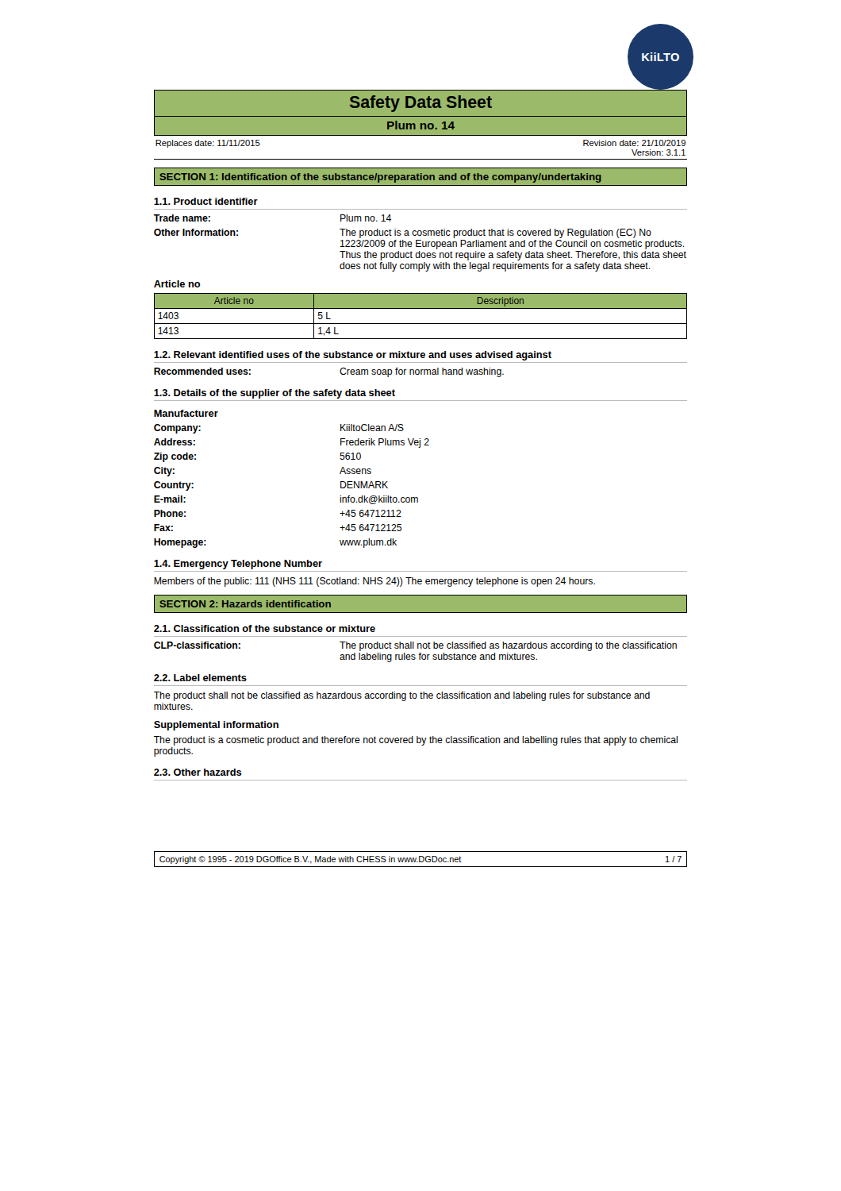KiiLTO
Safety Data Sheet
Plum no. 14
Replaces date: 11/11/2015
Revision date: 21/10/2019
Version: 3.1.1
SECTION 1: Identification of the substance/preparation and of the company/undertaking
1.1. Product identifier
Trade name:
Plum no. 14
Other Information:
The product is a cosmetic product that is covered by Regulation (EC) No 1223/2009 of the European Parliament and of the Council on cosmetic products. Thus the product does not require a safety data sheet. Therefore, this data sheet does not fully comply with the legal requirements for a safety data sheet.
Article no
| Article no | Description |
| --- | --- |
| 1403 | 5 L |
| 1413 | 1,4 L |
1.2. Relevant identified uses of the substance or mixture and uses advised against
Recommended uses:
Cream soap for normal hand washing.
1.3. Details of the supplier of the safety data sheet
Manufacturer
Company:
KiiltoClean A/S
Address:
Frederik Plums Vej 2
Zip code:
5610
City:
Assens
Country:
DENMARK
E-mail:
info.dk@kiilto.com
Phone:
+45 64712112
Fax:
+45 64712125
Homepage:
www.plum.dk
1.4. Emergency Telephone Number
Members of the public: 111 (NHS 111 (Scotland: NHS 24)) The emergency telephone is open 24 hours.
SECTION 2: Hazards identification
2.1. Classification of the substance or mixture
CLP-classification:
The product shall not be classified as hazardous according to the classification and labeling rules for substance and mixtures.
2.2. Label elements
The product shall not be classified as hazardous according to the classification and labeling rules for substance and mixtures.
Supplemental information
The product is a cosmetic product and therefore not covered by the classification and labelling rules that apply to chemical products.
2.3. Other hazards
Copyright © 1995 - 2019 DGOffice B.V., Made with CHESS in www.DGDoc.net
1 / 7